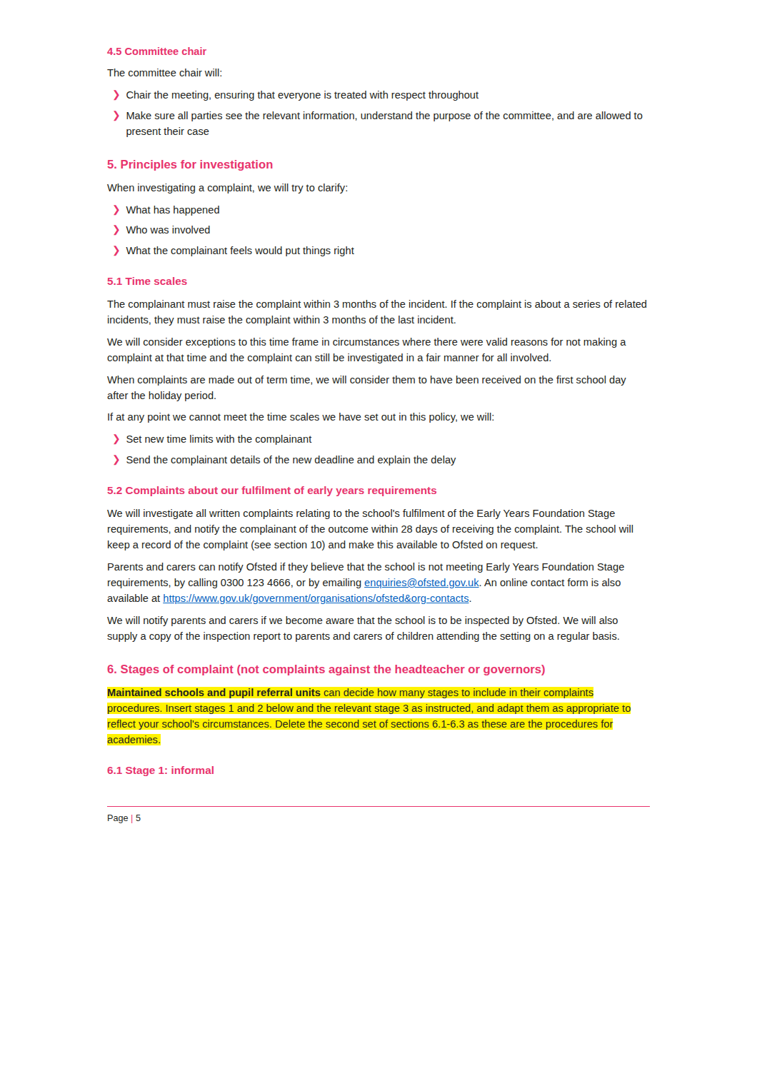4.5 Committee chair
The committee chair will:
Chair the meeting, ensuring that everyone is treated with respect throughout
Make sure all parties see the relevant information, understand the purpose of the committee, and are allowed to present their case
5. Principles for investigation
When investigating a complaint, we will try to clarify:
What has happened
Who was involved
What the complainant feels would put things right
5.1 Time scales
The complainant must raise the complaint within 3 months of the incident. If the complaint is about a series of related incidents, they must raise the complaint within 3 months of the last incident.
We will consider exceptions to this time frame in circumstances where there were valid reasons for not making a complaint at that time and the complaint can still be investigated in a fair manner for all involved.
When complaints are made out of term time, we will consider them to have been received on the first school day after the holiday period.
If at any point we cannot meet the time scales we have set out in this policy, we will:
Set new time limits with the complainant
Send the complainant details of the new deadline and explain the delay
5.2 Complaints about our fulfilment of early years requirements
We will investigate all written complaints relating to the school's fulfilment of the Early Years Foundation Stage requirements, and notify the complainant of the outcome within 28 days of receiving the complaint. The school will keep a record of the complaint (see section 10) and make this available to Ofsted on request.
Parents and carers can notify Ofsted if they believe that the school is not meeting Early Years Foundation Stage requirements, by calling 0300 123 4666, or by emailing enquiries@ofsted.gov.uk. An online contact form is also available at https://www.gov.uk/government/organisations/ofsted&org-contacts.
We will notify parents and carers if we become aware that the school is to be inspected by Ofsted. We will also supply a copy of the inspection report to parents and carers of children attending the setting on a regular basis.
6. Stages of complaint (not complaints against the headteacher or governors)
Maintained schools and pupil referral units can decide how many stages to include in their complaints procedures. Insert stages 1 and 2 below and the relevant stage 3 as instructed, and adapt them as appropriate to reflect your school's circumstances. Delete the second set of sections 6.1-6.3 as these are the procedures for academies.
6.1 Stage 1: informal
Page | 5